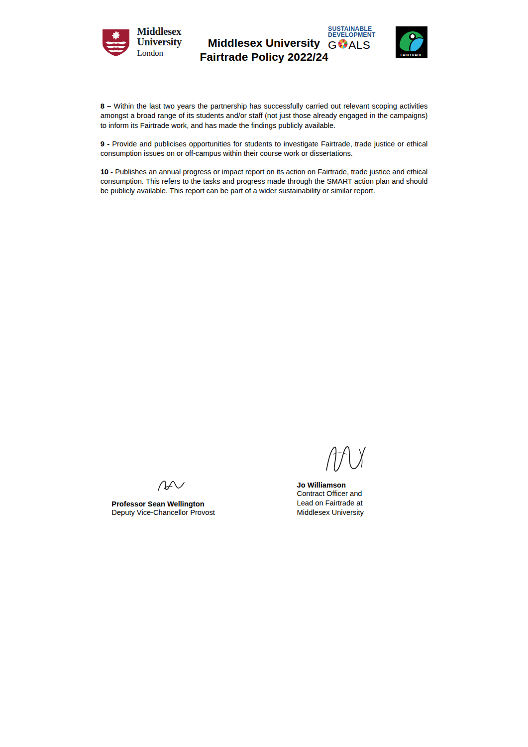Middlesex
University
London
Middlesex University
Fairtrade Policy 2022/24
SUSTAINABLE
DEVELOPMENT
G ALS
® FAIRTRADE
8 – Within the last two years the partnership has successfully carried out relevant scoping activities amongst a broad range of its students and/or staff (not just those already engaged in the campaigns) to inform its Fairtrade work, and has made the findings publicly available.
9 - Provide and publicises opportunities for students to investigate Fairtrade, trade justice or ethical consumption issues on or off-campus within their course work or dissertations.
10 - Publishes an annual progress or impact report on its action on Fairtrade, trade justice and ethical consumption. This refers to the tasks and progress made through the SMART action plan and should be publicly available. This report can be part of a wider sustainability or similar report.
Professor Sean Wellington
Deputy Vice-Chancellor Provost
Jo Williamson
Contract Officer and
Lead on Fairtrade at
Middlesex University